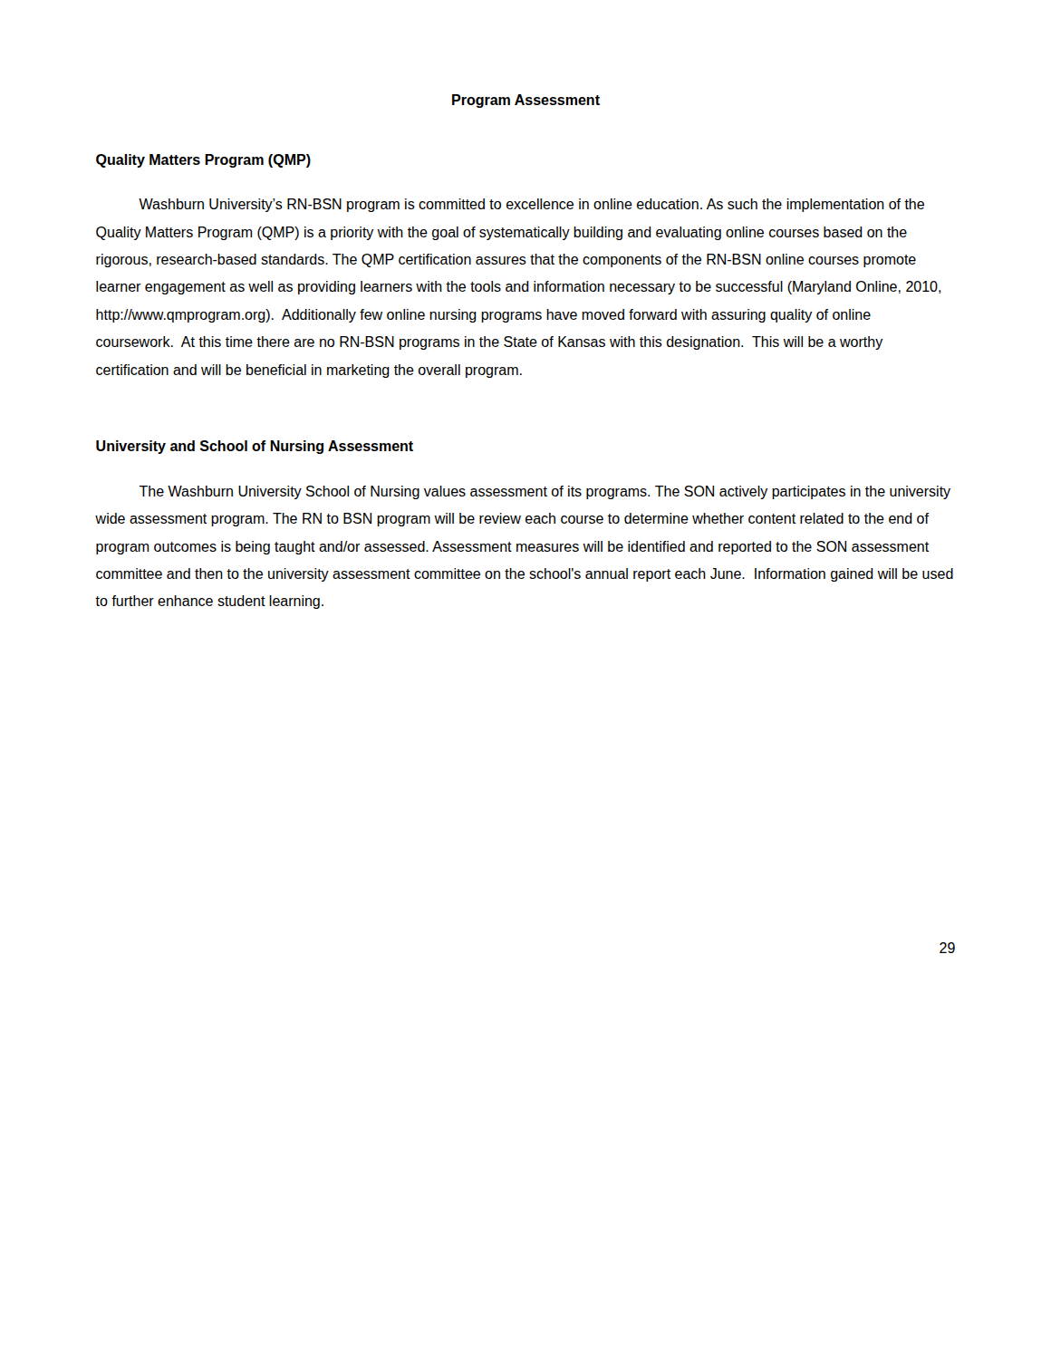Program Assessment
Quality Matters Program (QMP)
Washburn University’s RN-BSN program is committed to excellence in online education. As such the implementation of the Quality Matters Program (QMP) is a priority with the goal of systematically building and evaluating online courses based on the rigorous, research-based standards. The QMP certification assures that the components of the RN-BSN online courses promote learner engagement as well as providing learners with the tools and information necessary to be successful (Maryland Online, 2010, http://www.qmprogram.org). Additionally few online nursing programs have moved forward with assuring quality of online coursework. At this time there are no RN-BSN programs in the State of Kansas with this designation. This will be a worthy certification and will be beneficial in marketing the overall program.
University and School of Nursing Assessment
The Washburn University School of Nursing values assessment of its programs. The SON actively participates in the university wide assessment program. The RN to BSN program will be review each course to determine whether content related to the end of program outcomes is being taught and/or assessed. Assessment measures will be identified and reported to the SON assessment committee and then to the university assessment committee on the school's annual report each June. Information gained will be used to further enhance student learning.
29